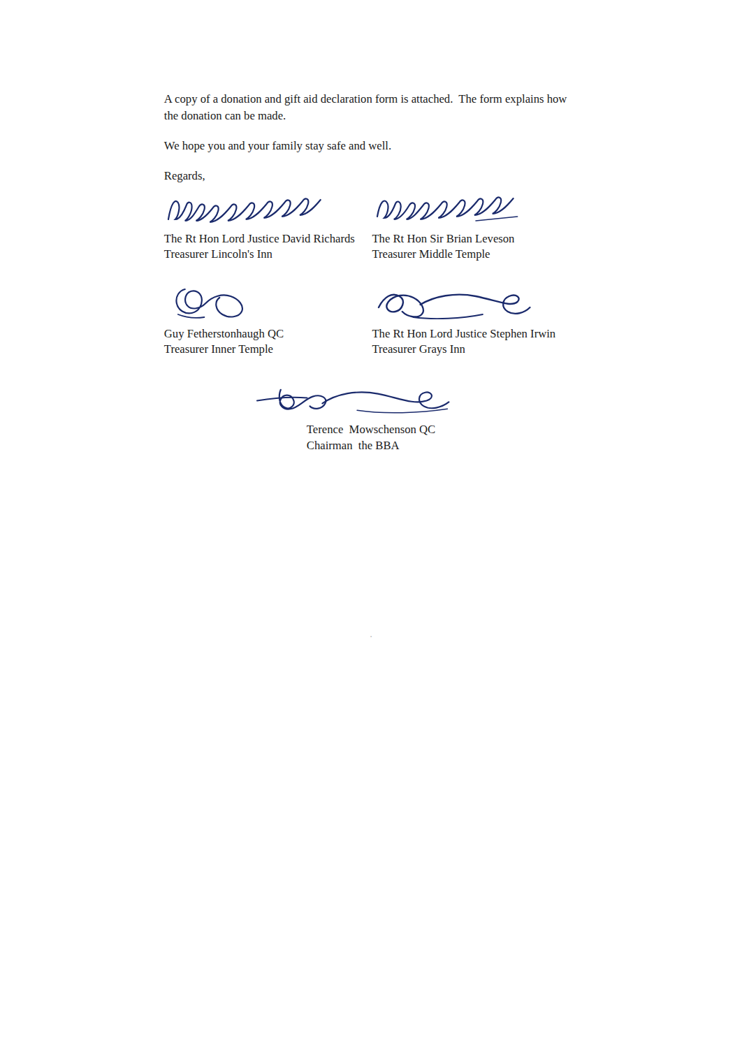A copy of a donation and gift aid declaration form is attached. The form explains how the donation can be made.
We hope you and your family stay safe and well.
Regards,
| The Rt Hon Lord Justice David Richards Treasurer Lincoln's Inn | The Rt Hon Sir Brian Leveson Treasurer Middle Temple |
| Guy Fetherstonhaugh QC Treasurer Inner Temple | The Rt Hon Lord Justice Stephen Irwin Treasurer Grays Inn |
Terence Mowschenson QC
Chairman the BBA
.